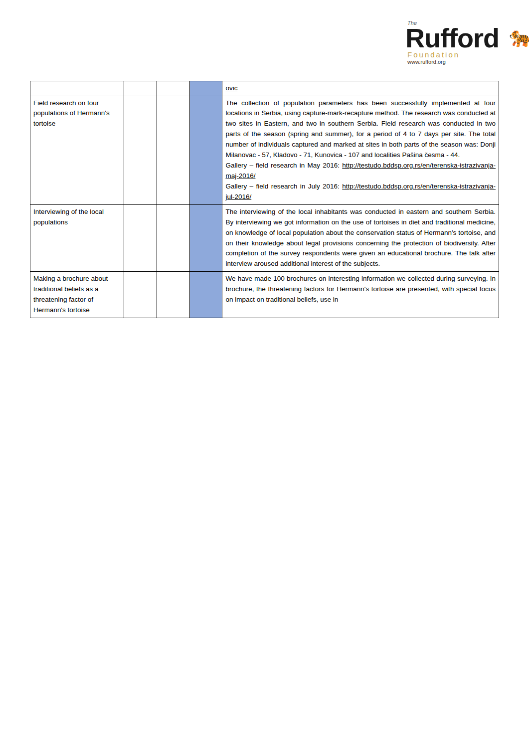The
Rufford
Foundation
www.rufford.org
🐅
| | | | | ovic |
| Field research on four populations of Hermann's tortoise | | | | The collection of population parameters has been successfully implemented at four locations in Serbia, using capture-mark-recapture method. The research was conducted at two sites in Eastern, and two in southern Serbia. Field research was conducted in two parts of the season (spring and summer), for a period of 4 to 7 days per site. The total number of individuals captured and marked at sites in both parts of the season was: Donji Milanovac - 57, Kladovo - 71, Kunovica - 107 and localities Pašina česma - 44. Gallery – field research in May 2016: http://testudo.bddsp.org.rs/en/terenska-istrazivanja-maj-2016/ Gallery – field research in July 2016: http://testudo.bddsp.org.rs/en/terenska-istrazivanja-jul-2016/ |
| Interviewing of the local populations | | | | The interviewing of the local inhabitants was conducted in eastern and southern Serbia. By interviewing we got information on the use of tortoises in diet and traditional medicine, on knowledge of local population about the conservation status of Hermann's tortoise, and on their knowledge about legal provisions concerning the protection of biodiversity. After completion of the survey respondents were given an educational brochure. The talk after interview aroused additional interest of the subjects. |
| Making a brochure about traditional beliefs as a threatening factor of Hermann's tortoise | | | | We have made 100 brochures on interesting information we collected during surveying. In brochure, the threatening factors for Hermann's tortoise are presented, with special focus on impact on traditional beliefs, use in |